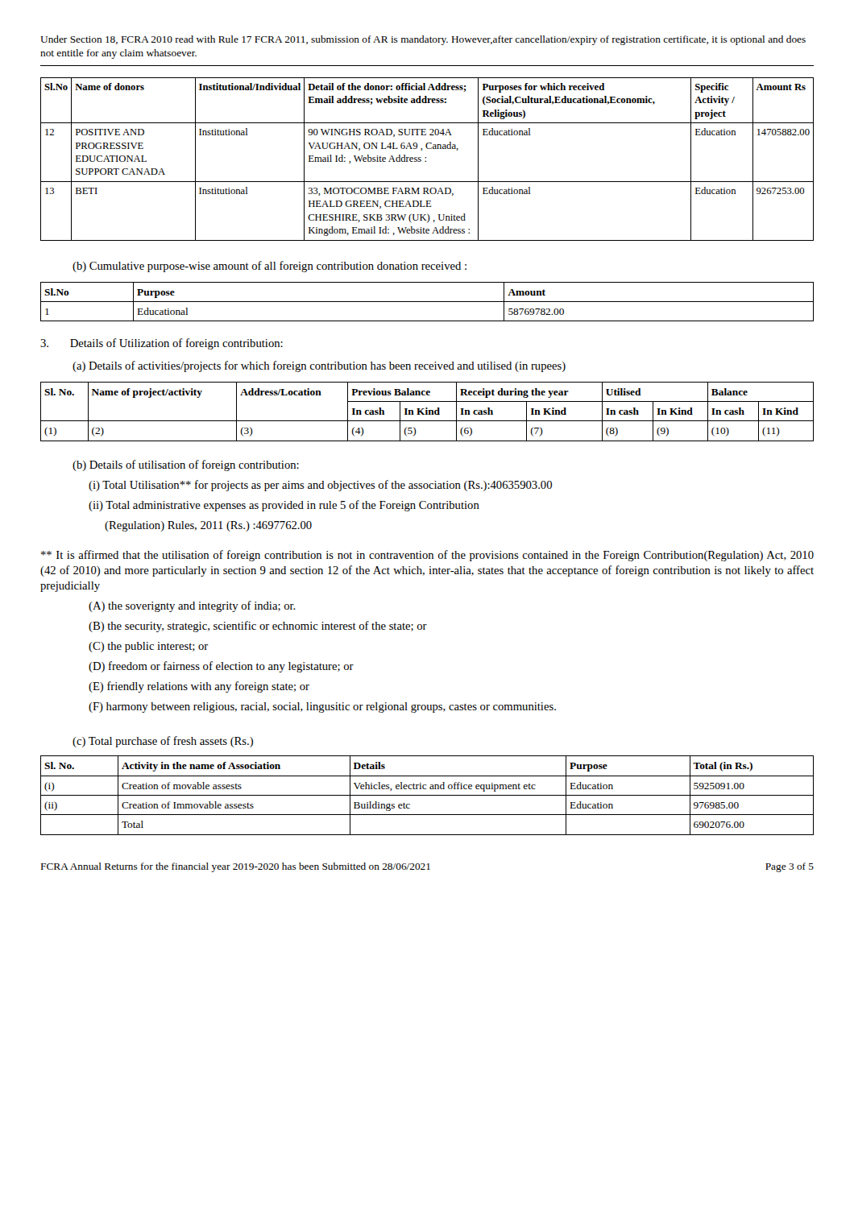Under Section 18, FCRA 2010 read with Rule 17 FCRA 2011, submission of AR is mandatory. However,after cancellation/expiry of registration certificate, it is optional and does not entitle for any claim whatsoever.
| Sl.No | Name of donors | Institutional/Individual | Detail of the donor: official Address; Email address; website address: | Purposes for which received (Social,Cultural,Educational,Economic, Religious) | Specific Activity / project | Amount Rs |
| --- | --- | --- | --- | --- | --- | --- |
| 12 | POSITIVE AND PROGRESSIVE EDUCATIONAL SUPPORT CANADA | Institutional | 90 WINGHS ROAD, SUITE 204A VAUGHAN, ON L4L 6A9 , Canada, Email Id: , Website Address : | Educational | Education | 14705882.00 |
| 13 | BETI | Institutional | 33, MOTOCOMBE FARM ROAD, HEALD GREEN, CHEADLE CHESHIRE, SKB 3RW (UK) , United Kingdom, Email Id: , Website Address : | Educational | Education | 9267253.00 |
(b) Cumulative purpose-wise amount of all foreign contribution donation received :
| Sl.No | Purpose | Amount |
| --- | --- | --- |
| 1 | Educational | 58769782.00 |
3. Details of Utilization of foreign contribution:
(a) Details of activities/projects for which foreign contribution has been received and utilised (in rupees)
| Sl. No. | Name of project/activity | Address/Location | Previous Balance | Receipt during the year | Utilised | Balance |
| --- | --- | --- | --- | --- | --- | --- |
| In cash | In Kind | In cash | In Kind | In cash | In Kind | In cash | In Kind |
| (1) | (2) | (3) | (4) | (5) | (6) | (7) | (8) | (9) | (10) | (11) |
(b) Details of utilisation of foreign contribution:
(i) Total Utilisation** for projects as per aims and objectives of the association (Rs.):40635903.00
(ii) Total administrative expenses as provided in rule 5 of the Foreign Contribution
(Regulation) Rules, 2011 (Rs.) :4697762.00
** It is affirmed that the utilisation of foreign contribution is not in contravention of the provisions contained in the Foreign Contribution(Regulation) Act, 2010 (42 of 2010) and more particularly in section 9 and section 12 of the Act which, inter-alia, states that the acceptance of foreign contribution is not likely to affect prejudicially
(A) the soverignty and integrity of india; or.
(B) the security, strategic, scientific or echnomic interest of the state; or
(C) the public interest; or
(D) freedom or fairness of election to any legistature; or
(E) friendly relations with any foreign state; or
(F) harmony between religious, racial, social, lingusitic or relgional groups, castes or communities.
(c) Total purchase of fresh assets (Rs.)
| Sl. No. | Activity in the name of Association | Details | Purpose | Total (in Rs.) |
| --- | --- | --- | --- | --- |
| (i) | Creation of movable assests | Vehicles, electric and office equipment etc | Education | 5925091.00 |
| (ii) | Creation of Immovable assests | Buildings etc | Education | 976985.00 |
| | Total | | | 6902076.00 |
FCRA Annual Returns for the financial year 2019-2020 has been Submitted on 28/06/2021 Page 3 of 5